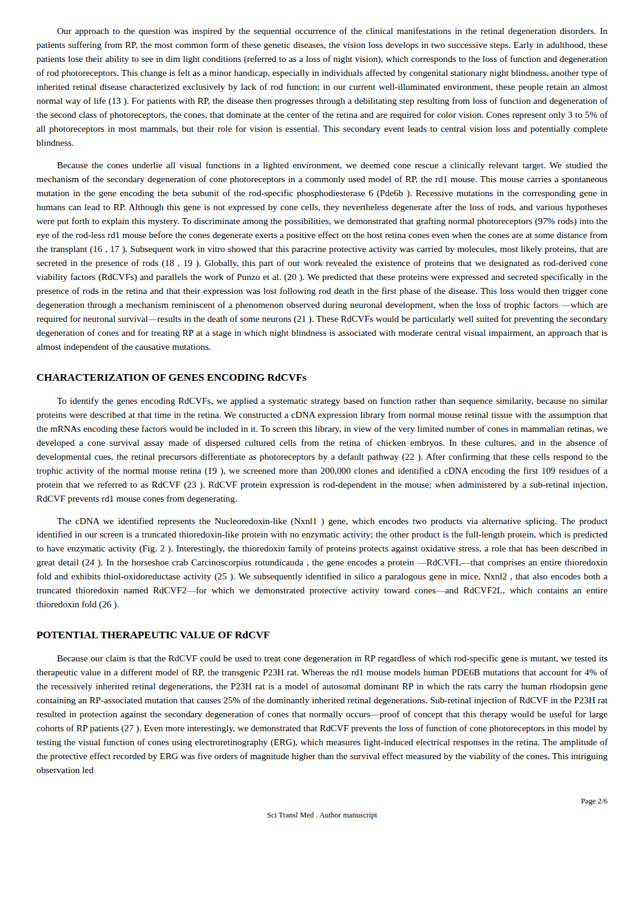Our approach to the question was inspired by the sequential occurrence of the clinical manifestations in the retinal degeneration disorders. In patients suffering from RP, the most common form of these genetic diseases, the vision loss develops in two successive steps. Early in adulthood, these patients lose their ability to see in dim light conditions (referred to as a loss of night vision), which corresponds to the loss of function and degeneration of rod photoreceptors. This change is felt as a minor handicap, especially in individuals affected by congenital stationary night blindness, another type of inherited retinal disease characterized exclusively by lack of rod function; in our current well-illuminated environment, these people retain an almost normal way of life (13 ). For patients with RP, the disease then progresses through a debilitating step resulting from loss of function and degeneration of the second class of photoreceptors, the cones, that dominate at the center of the retina and are required for color vision. Cones represent only 3 to 5% of all photoreceptors in most mammals, but their role for vision is essential. This secondary event leads to central vision loss and potentially complete blindness.
Because the cones underlie all visual functions in a lighted environment, we deemed cone rescue a clinically relevant target. We studied the mechanism of the secondary degeneration of cone photoreceptors in a commonly used model of RP, the rd1 mouse. This mouse carries a spontaneous mutation in the gene encoding the beta subunit of the rod-specific phosphodiesterase 6 (Pde6b ). Recessive mutations in the corresponding gene in humans can lead to RP. Although this gene is not expressed by cone cells, they nevertheless degenerate after the loss of rods, and various hypotheses were put forth to explain this mystery. To discriminate among the possibilities, we demonstrated that grafting normal photoreceptors (97% rods) into the eye of the rod-less rd1 mouse before the cones degenerate exerts a positive effect on the host retina cones even when the cones are at some distance from the transplant (16 , 17 ). Subsequent work in vitro showed that this paracrine protective activity was carried by molecules, most likely proteins, that are secreted in the presence of rods (18 , 19 ). Globally, this part of our work revealed the existence of proteins that we designated as rod-derived cone viability factors (RdCVFs) and parallels the work of Punzo et al. (20 ). We predicted that these proteins were expressed and secreted specifically in the presence of rods in the retina and that their expression was lost following rod death in the first phase of the disease. This loss would then trigger cone degeneration through a mechanism reminiscent of a phenomenon observed during neuronal development, when the loss of trophic factors —which are required for neuronal survival—results in the death of some neurons (21 ). These RdCVFs would be particularly well suited for preventing the secondary degeneration of cones and for treating RP at a stage in which night blindness is associated with moderate central visual impairment, an approach that is almost independent of the causative mutations.
CHARACTERIZATION OF GENES ENCODING RdCVFs
To identify the genes encoding RdCVFs, we applied a systematic strategy based on function rather than sequence similarity, because no similar proteins were described at that time in the retina. We constructed a cDNA expression library from normal mouse retinal tissue with the assumption that the mRNAs encoding these factors would be included in it. To screen this library, in view of the very limited number of cones in mammalian retinas, we developed a cone survival assay made of dispersed cultured cells from the retina of chicken embryos. In these cultures, and in the absence of developmental cues, the retinal precursors differentiate as photoreceptors by a default pathway (22 ). After confirming that these cells respond to the trophic activity of the normal mouse retina (19 ), we screened more than 200,000 clones and identified a cDNA encoding the first 109 residues of a protein that we referred to as RdCVF (23 ). RdCVF protein expression is rod-dependent in the mouse; when administered by a sub-retinal injection, RdCVF prevents rd1 mouse cones from degenerating.
The cDNA we identified represents the Nucleoredoxin-like (Nxnl1 ) gene, which encodes two products via alternative splicing. The product identified in our screen is a truncated thioredoxin-like protein with no enzymatic activity; the other product is the full-length protein, which is predicted to have enzymatic activity (Fig. 2 ). Interestingly, the thioredoxin family of proteins protects against oxidative stress, a role that has been described in great detail (24 ). In the horseshoe crab Carcinoscorpius rotundicauda , the gene encodes a protein —RdCVFL—that comprises an entire thioredoxin fold and exhibits thiol-oxidoreductase activity (25 ). We subsequently identified in silico a paralogous gene in mice, Nxnl2 , that also encodes both a truncated thioredoxin named RdCVF2—for which we demonstrated protective activity toward cones—and RdCVF2L, which contains an entire thioredoxin fold (26 ).
POTENTIAL THERAPEUTIC VALUE OF RdCVF
Because our claim is that the RdCVF could be used to treat cone degeneration in RP regardless of which rod-specific gene is mutant, we tested its therapeutic value in a different model of RP, the transgenic P23H rat. Whereas the rd1 mouse models human PDE6B mutations that account for 4% of the recessively inherited retinal degenerations, the P23H rat is a model of autosomal dominant RP in which the rats carry the human rhodopsin gene containing an RP-associated mutation that causes 25% of the dominantly inherited retinal degenerations. Sub-retinal injection of RdCVF in the P23H rat resulted in protection against the secondary degeneration of cones that normally occurs—proof of concept that this therapy would be useful for large cohorts of RP patients (27 ). Even more interestingly, we demonstrated that RdCVF prevents the loss of function of cone photoreceptors in this model by testing the visual function of cones using electroretinography (ERG), which measures light-induced electrical responses in the retina. The amplitude of the protective effect recorded by ERG was five orders of magnitude higher than the survival effect measured by the viability of the cones. This intriguing observation led
Page 2/6
Sci Transl Med . Author manuscript